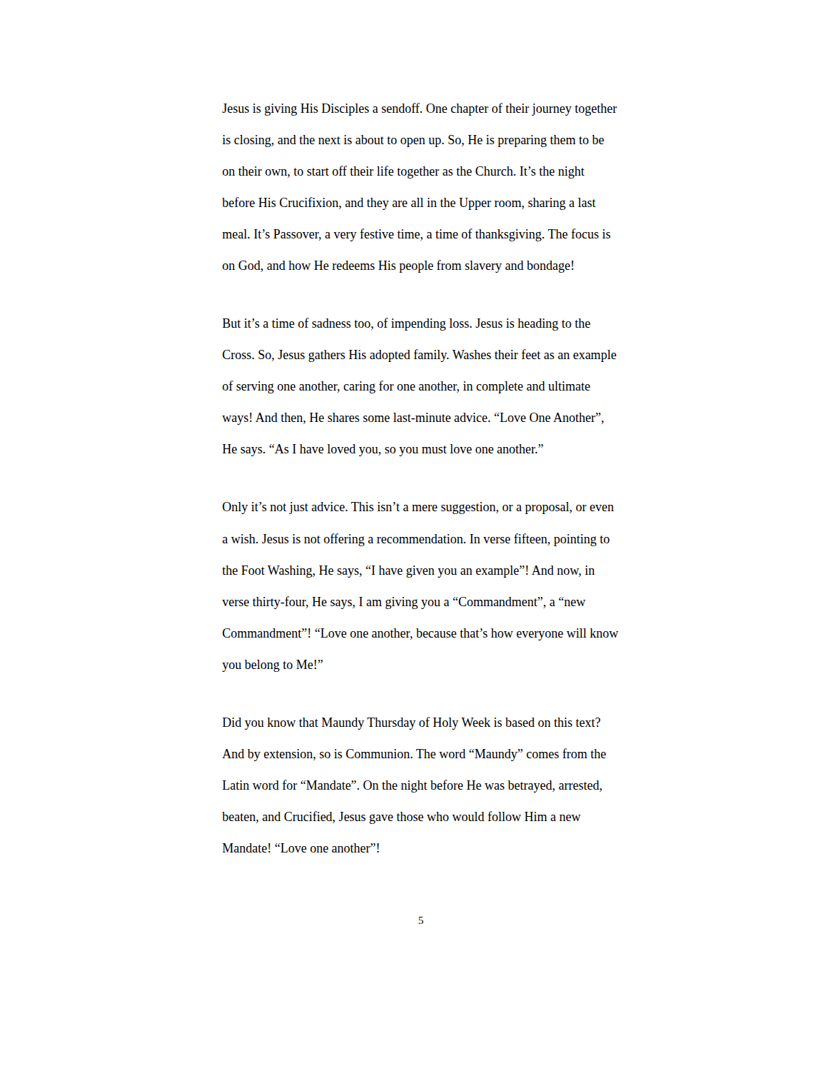Jesus is giving His Disciples a sendoff. One chapter of their journey together is closing, and the next is about to open up. So, He is preparing them to be on their own, to start off their life together as the Church. It’s the night before His Crucifixion, and they are all in the Upper room, sharing a last meal. It’s Passover, a very festive time, a time of thanksgiving. The focus is on God, and how He redeems His people from slavery and bondage!
But it’s a time of sadness too, of impending loss. Jesus is heading to the Cross. So, Jesus gathers His adopted family. Washes their feet as an example of serving one another, caring for one another, in complete and ultimate ways! And then, He shares some last-minute advice. “Love One Another”, He says. “As I have loved you, so you must love one another.”
Only it’s not just advice. This isn’t a mere suggestion, or a proposal, or even a wish. Jesus is not offering a recommendation. In verse fifteen, pointing to the Foot Washing, He says, “I have given you an example”! And now, in verse thirty-four, He says, I am giving you a “Commandment”, a “new Commandment”! “Love one another, because that’s how everyone will know you belong to Me!”
Did you know that Maundy Thursday of Holy Week is based on this text? And by extension, so is Communion. The word “Maundy” comes from the Latin word for “Mandate”. On the night before He was betrayed, arrested, beaten, and Crucified, Jesus gave those who would follow Him a new Mandate! “Love one another”!
5